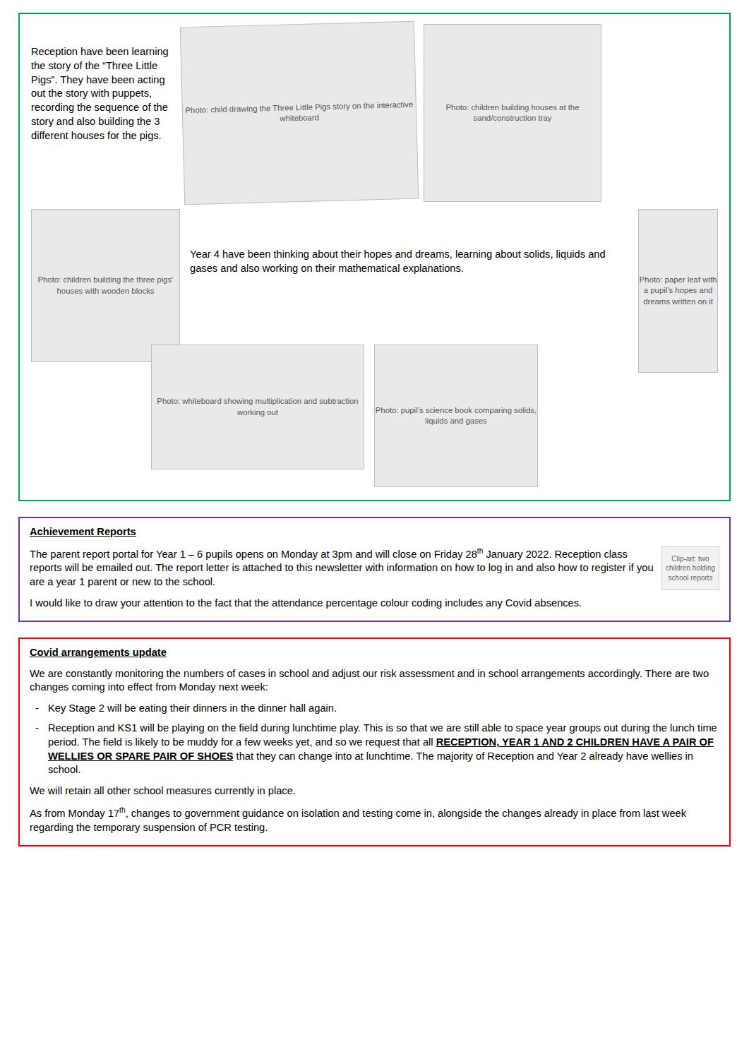Reception have been learning the story of the “Three Little Pigs”. They have been acting out the story with puppets, recording the sequence of the story and also building the 3 different houses for the pigs.
Photo: child drawing the Three Little Pigs story on the interactive whiteboard
Photo: children building houses at the sand/construction tray
Photo: children building the three pigs’ houses with wooden blocks
Year 4 have been thinking about their hopes and dreams, learning about solids, liquids and gases and also working on their mathematical explanations.
Photo: paper leaf with a pupil’s hopes and dreams written on it
Photo: whiteboard showing multiplication and subtraction working out
Photo: pupil’s science book comparing solids, liquids and gases
Achievement Reports
Clip-art: two children holding school reports
The parent report portal for Year 1 – 6 pupils opens on Monday at 3pm and will close on Friday 28th January 2022. Reception class reports will be emailed out. The report letter is attached to this newsletter with information on how to log in and also how to register if you are a year 1 parent or new to the school.
I would like to draw your attention to the fact that the attendance percentage colour coding includes any Covid absences.
Covid arrangements update
We are constantly monitoring the numbers of cases in school and adjust our risk assessment and in school arrangements accordingly. There are two changes coming into effect from Monday next week:
Key Stage 2 will be eating their dinners in the dinner hall again.
Reception and KS1 will be playing on the field during lunchtime play. This is so that we are still able to space year groups out during the lunch time period. The field is likely to be muddy for a few weeks yet, and so we request that all RECEPTION, YEAR 1 AND 2 CHILDREN HAVE A PAIR OF WELLIES OR SPARE PAIR OF SHOES that they can change into at lunchtime. The majority of Reception and Year 2 already have wellies in school.
We will retain all other school measures currently in place.
As from Monday 17th, changes to government guidance on isolation and testing come in, alongside the changes already in place from last week regarding the temporary suspension of PCR testing.